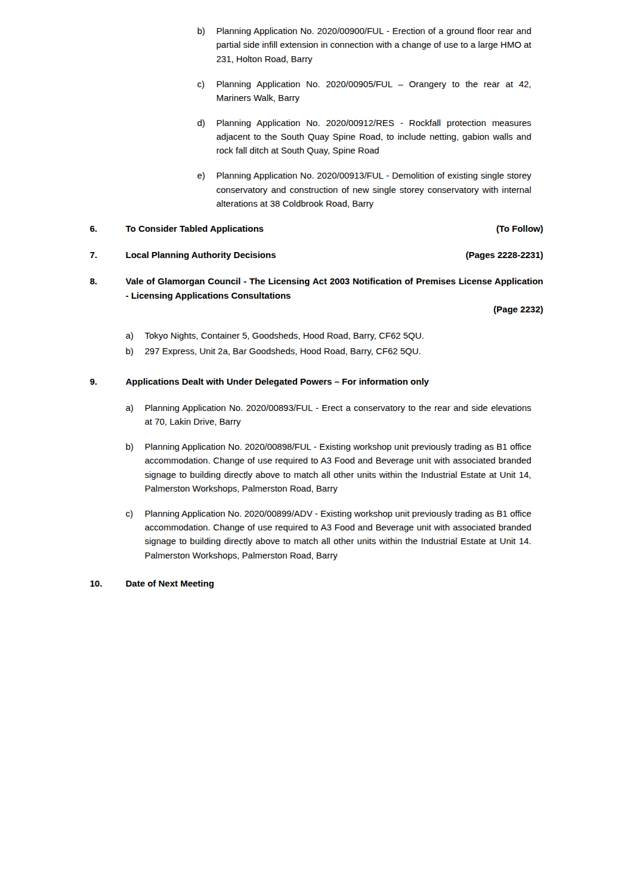b)
Planning Application No. 2020/00900/FUL - Erection of a ground floor rear and partial side infill extension in connection with a change of use to a large HMO at 231, Holton Road, Barry
c)
Planning Application No. 2020/00905/FUL – Orangery to the rear at 42, Mariners Walk, Barry
d)
Planning Application No. 2020/00912/RES - Rockfall protection measures adjacent to the South Quay Spine Road, to include netting, gabion walls and rock fall ditch at South Quay, Spine Road
e)
Planning Application No. 2020/00913/FUL - Demolition of existing single storey conservatory and construction of new single storey conservatory with internal alterations at 38 Coldbrook Road, Barry
6.
To Consider Tabled Applications (To Follow)
7.
Local Planning Authority Decisions (Pages 2228-2231)
8.
Vale of Glamorgan Council - The Licensing Act 2003 Notification of Premises License Application - Licensing Applications Consultations
(Page 2232)
a)
Tokyo Nights, Container 5, Goodsheds, Hood Road, Barry, CF62 5QU.
b)
297 Express, Unit 2a, Bar Goodsheds, Hood Road, Barry, CF62 5QU.
9.
Applications Dealt with Under Delegated Powers – For information only
a)
Planning Application No. 2020/00893/FUL - Erect a conservatory to the rear and side elevations at 70, Lakin Drive, Barry
b)
Planning Application No. 2020/00898/FUL - Existing workshop unit previously trading as B1 office accommodation. Change of use required to A3 Food and Beverage unit with associated branded signage to building directly above to match all other units within the Industrial Estate at Unit 14, Palmerston Workshops, Palmerston Road, Barry
c)
Planning Application No. 2020/00899/ADV - Existing workshop unit previously trading as B1 office accommodation. Change of use required to A3 Food and Beverage unit with associated branded signage to building directly above to match all other units within the Industrial Estate at Unit 14. Palmerston Workshops, Palmerston Road, Barry
10.
Date of Next Meeting